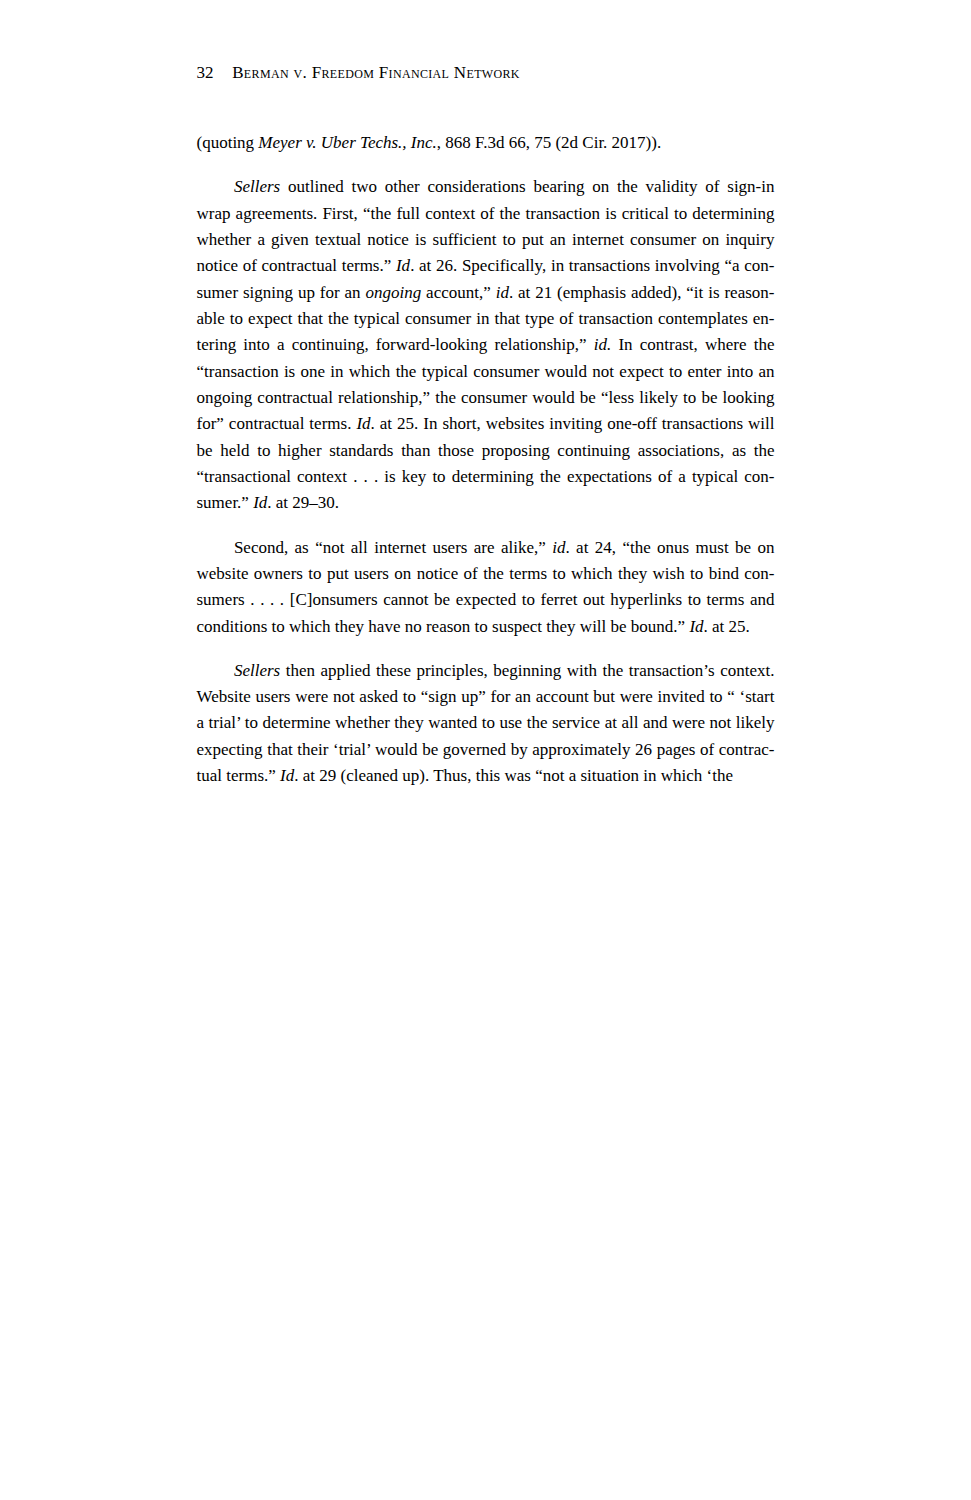32 Berman v. Freedom Financial Network
(quoting Meyer v. Uber Techs., Inc., 868 F.3d 66, 75 (2d Cir. 2017)).
Sellers outlined two other considerations bearing on the validity of sign-in wrap agreements. First, “the full context of the transaction is critical to determining whether a given textual notice is sufficient to put an internet consumer on inquiry notice of contractual terms.” Id. at 26. Specifically, in transactions involving “a consumer signing up for an ongoing account,” id. at 21 (emphasis added), “it is reasonable to expect that the typical consumer in that type of transaction contemplates entering into a continuing, forward-looking relationship,” id. In contrast, where the “transaction is one in which the typical consumer would not expect to enter into an ongoing contractual relationship,” the consumer would be “less likely to be looking for” contractual terms. Id. at 25. In short, websites inviting one-off transactions will be held to higher standards than those proposing continuing associations, as the “transactional context . . . is key to determining the expectations of a typical consumer.” Id. at 29–30.
Second, as “not all internet users are alike,” id. at 24, “the onus must be on website owners to put users on notice of the terms to which they wish to bind consumers . . . . [C]onsumers cannot be expected to ferret out hyperlinks to terms and conditions to which they have no reason to suspect they will be bound.” Id. at 25.
Sellers then applied these principles, beginning with the transaction’s context. Website users were not asked to “sign up” for an account but were invited to “ ‘start a trial’ to determine whether they wanted to use the service at all and were not likely expecting that their ‘trial’ would be governed by approximately 26 pages of contractual terms.” Id. at 29 (cleaned up). Thus, this was “not a situation in which ‘the